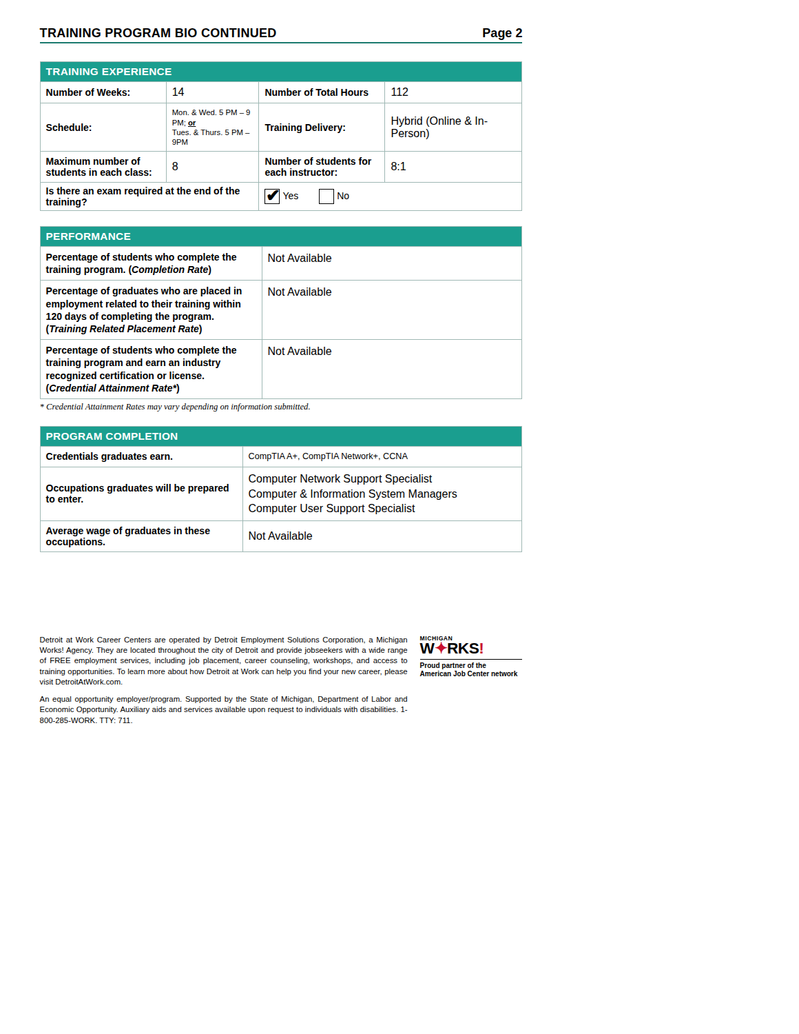TRAINING PROGRAM BIO CONTINUED
Page 2
TRAINING EXPERIENCE
| Number of Weeks: | 14 | Number of Total Hours | 112 |
| Schedule: | Mon. & Wed. 5 PM – 9 PM; or Tues. & Thurs. 5 PM – 9PM | Training Delivery: | Hybrid (Online & In-Person) |
| Maximum number of students in each class: | 8 | Number of students for each instructor: | 8:1 |
| Is there an exam required at the end of the training? | Yes No |
PERFORMANCE
| Percentage of students who complete the training program. ( Completion Rate ) | Not Available |
| Percentage of graduates who are placed in employment related to their training within 120 days of completing the program. ( Training Related Placement Rate ) | Not Available |
| Percentage of students who complete the training program and earn an industry recognized certification or license. ( Credential Attainment Rate* ) | Not Available |
* Credential Attainment Rates may vary depending on information submitted.
PROGRAM COMPLETION
| Credentials graduates earn. | CompTIA A+, CompTIA Network+, CCNA |
| Occupations graduates will be prepared to enter. | Computer Network Support Specialist Computer & Information System Managers Computer User Support Specialist |
| Average wage of graduates in these occupations. | Not Available |
Detroit at Work Career Centers are operated by Detroit Employment Solutions Corporation, a Michigan Works! Agency. They are located throughout the city of Detroit and provide jobseekers with a wide range of FREE employment services, including job placement, career counseling, workshops, and access to training opportunities. To learn more about how Detroit at Work can help you find your new career, please visit DetroitAtWork.com.
An equal opportunity employer/program. Supported by the State of Michigan, Department of Labor and Economic Opportunity. Auxiliary aids and services available upon request to individuals with disabilities. 1-800-285-WORK. TTY: 711.
MICHIGAN
W✦RKS!
Proud partner of the
American Job Center network